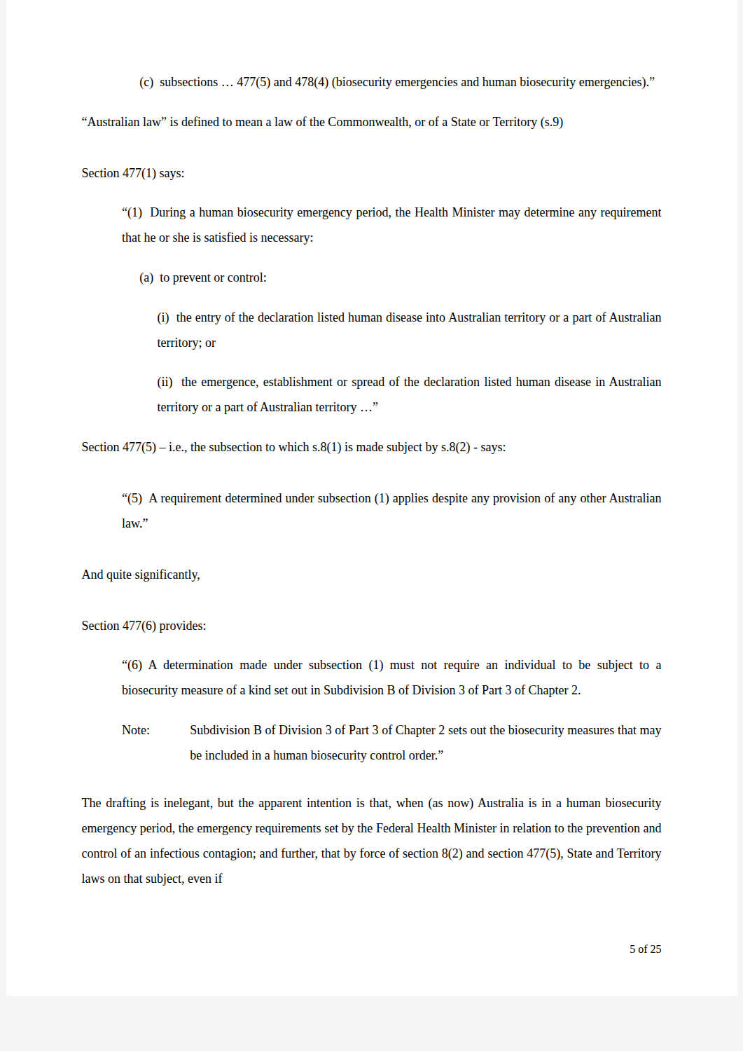(c) subsections … 477(5) and 478(4) (biosecurity emergencies and human biosecurity emergencies).”
“Australian law” is defined to mean a law of the Commonwealth, or of a State or Territory (s.9)
Section 477(1) says:
“(1) During a human biosecurity emergency period, the Health Minister may determine any requirement that he or she is satisfied is necessary:
(a) to prevent or control:
(i) the entry of the declaration listed human disease into Australian territory or a part of Australian territory; or
(ii) the emergence, establishment or spread of the declaration listed human disease in Australian territory or a part of Australian territory …”
Section 477(5) – i.e., the subsection to which s.8(1) is made subject by s.8(2) - says:
“(5) A requirement determined under subsection (1) applies despite any provision of any other Australian law.”
And quite significantly,
Section 477(6) provides:
“(6) A determination made under subsection (1) must not require an individual to be subject to a biosecurity measure of a kind set out in Subdivision B of Division 3 of Part 3 of Chapter 2.
Note:
Subdivision B of Division 3 of Part 3 of Chapter 2 sets out the biosecurity measures that may be included in a human biosecurity control order.”
The drafting is inelegant, but the apparent intention is that, when (as now) Australia is in a human biosecurity emergency period, the emergency requirements set by the Federal Health Minister in relation to the prevention and control of an infectious contagion; and further, that by force of section 8(2) and section 477(5), State and Territory laws on that subject, even if
5 of 25